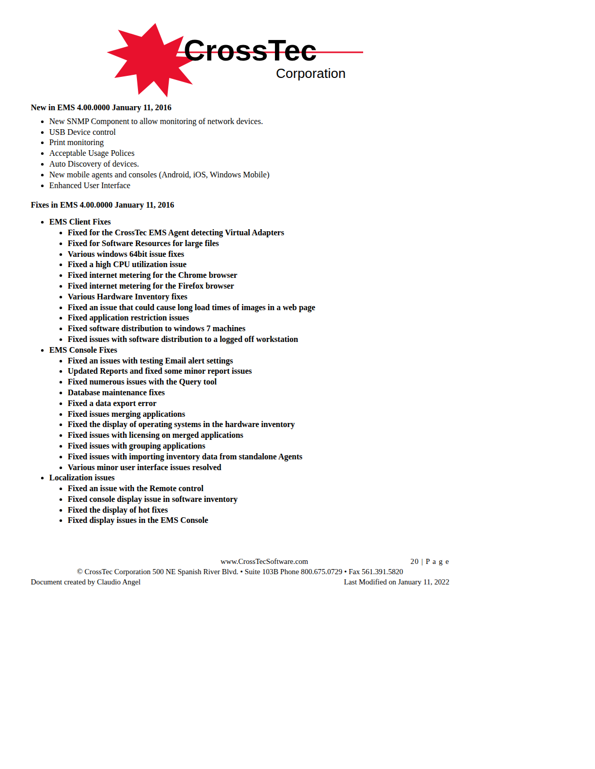CrossTec Corporation
New in EMS 4.00.0000 January 11, 2016
New SNMP Component to allow monitoring of network devices.
USB Device control
Print monitoring
Acceptable Usage Polices
Auto Discovery of devices.
New mobile agents and consoles (Android, iOS, Windows Mobile)
Enhanced User Interface
Fixes in EMS 4.00.0000 January 11, 2016
EMS Client Fixes
Fixed for the CrossTec EMS Agent detecting Virtual Adapters
Fixed for Software Resources for large files
Various windows 64bit issue fixes
Fixed a high CPU utilization issue
Fixed internet metering for the Chrome browser
Fixed internet metering for the Firefox browser
Various Hardware Inventory fixes
Fixed an issue that could cause long load times of images in a web page
Fixed application restriction issues
Fixed software distribution to windows 7 machines
Fixed issues with software distribution to a logged off workstation
EMS Console Fixes
Fixed an issues with testing Email alert settings
Updated Reports and fixed some minor report issues
Fixed numerous issues with the Query tool
Database maintenance fixes
Fixed a data export error
Fixed issues merging applications
Fixed the display of operating systems in the hardware inventory
Fixed issues with licensing on merged applications
Fixed issues with grouping applications
Fixed issues with importing inventory data from standalone Agents
Various minor user interface issues resolved
Localization issues
Fixed an issue with the Remote control
Fixed console display issue in software inventory
Fixed the display of hot fixes
Fixed display issues in the EMS Console
www.CrossTecSoftware.com www.CrossTecSoftware.com 20 | P a g e
© CrossTec Corporation 500 NE Spanish River Blvd. • Suite 103B Phone 800.675.0729 • Fax 561.391.5820
Document created by Claudio Angel Last Modified on January 11, 2022